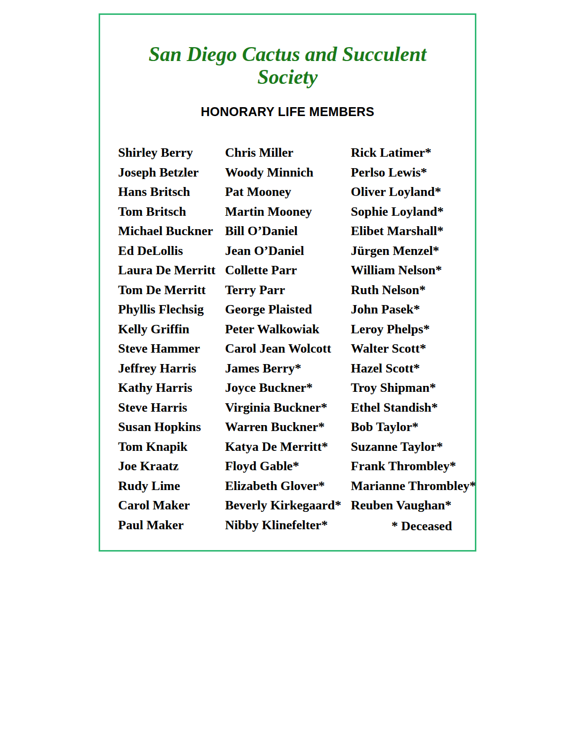San Diego Cactus and Succulent Society
HONORARY LIFE MEMBERS
Shirley Berry
Joseph Betzler
Hans Britsch
Tom Britsch
Michael Buckner
Ed DeLollis
Laura De Merritt
Tom De Merritt
Phyllis Flechsig
Kelly Griffin
Steve Hammer
Jeffrey Harris
Kathy Harris
Steve Harris
Susan Hopkins
Tom Knapik
Joe Kraatz
Rudy Lime
Carol Maker
Paul Maker
Chris Miller
Woody Minnich
Pat Mooney
Martin Mooney
Bill O’Daniel
Jean O’Daniel
Collette Parr
Terry Parr
George Plaisted
Peter Walkowiak
Carol Jean Wolcott
James Berry*
Joyce Buckner*
Virginia Buckner*
Warren Buckner*
Katya De Merritt*
Floyd Gable*
Elizabeth Glover*
Beverly Kirkegaard*
Nibby Klinefelter*
Rick Latimer*
Perlso Lewis*
Oliver Loyland*
Sophie Loyland*
Elibet Marshall*
Jürgen Menzel*
William Nelson*
Ruth Nelson*
John Pasek*
Leroy Phelps*
Walter Scott*
Hazel Scott*
Troy Shipman*
Ethel Standish*
Bob Taylor*
Suzanne Taylor*
Frank Thrombley*
Marianne Thrombley*
Reuben Vaughan*
* Deceased